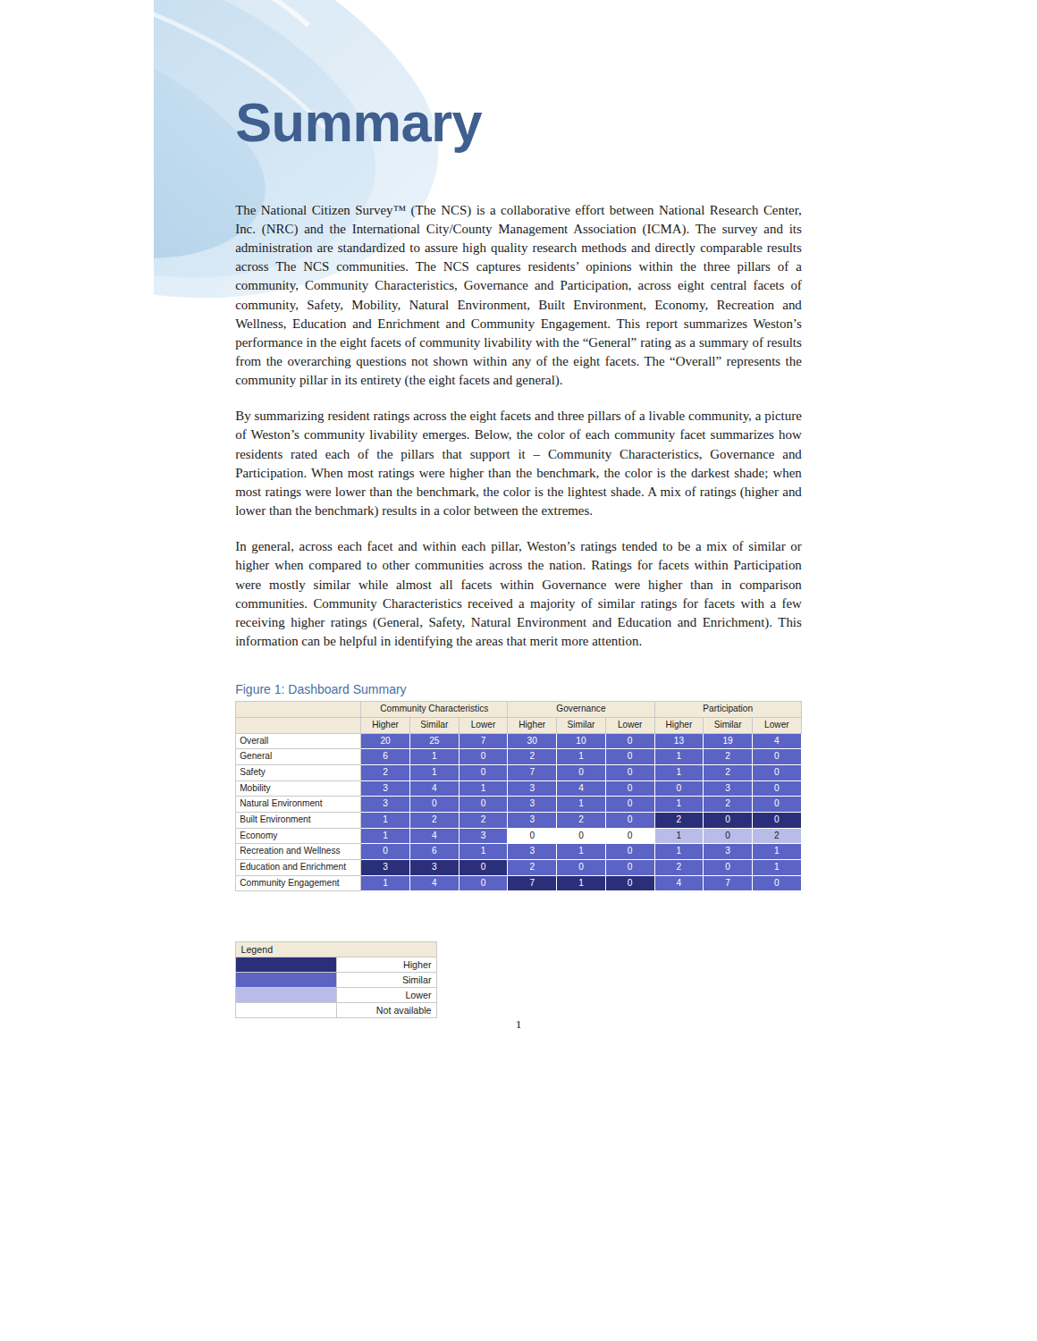Summary
The National Citizen Survey™ (The NCS) is a collaborative effort between National Research Center, Inc. (NRC) and the International City/County Management Association (ICMA). The survey and its administration are standardized to assure high quality research methods and directly comparable results across The NCS communities. The NCS captures residents’ opinions within the three pillars of a community, Community Characteristics, Governance and Participation, across eight central facets of community, Safety, Mobility, Natural Environment, Built Environment, Economy, Recreation and Wellness, Education and Enrichment and Community Engagement. This report summarizes Weston’s performance in the eight facets of community livability with the “General” rating as a summary of results from the overarching questions not shown within any of the eight facets. The “Overall” represents the community pillar in its entirety (the eight facets and general).
By summarizing resident ratings across the eight facets and three pillars of a livable community, a picture of Weston’s community livability emerges. Below, the color of each community facet summarizes how residents rated each of the pillars that support it – Community Characteristics, Governance and Participation. When most ratings were higher than the benchmark, the color is the darkest shade; when most ratings were lower than the benchmark, the color is the lightest shade. A mix of ratings (higher and lower than the benchmark) results in a color between the extremes.
In general, across each facet and within each pillar, Weston’s ratings tended to be a mix of similar or higher when compared to other communities across the nation. Ratings for facets within Participation were mostly similar while almost all facets within Governance were higher than in comparison communities. Community Characteristics received a majority of similar ratings for facets with a few receiving higher ratings (General, Safety, Natural Environment and Education and Enrichment). This information can be helpful in identifying the areas that merit more attention.
Figure 1: Dashboard Summary
| | Community Characteristics | Governance | Participation |
| --- | --- | --- | --- |
| | Higher | Similar | Lower | Higher | Similar | Lower | Higher | Similar | Lower |
| Overall | 20 | 25 | 7 | 30 | 10 | 0 | 13 | 19 | 4 |
| General | 6 | 1 | 0 | 2 | 1 | 0 | 1 | 2 | 0 |
| Safety | 2 | 1 | 0 | 7 | 0 | 0 | 1 | 2 | 0 |
| Mobility | 3 | 4 | 1 | 3 | 4 | 0 | 0 | 3 | 0 |
| Natural Environment | 3 | 0 | 0 | 3 | 1 | 0 | 1 | 2 | 0 |
| Built Environment | 1 | 2 | 2 | 3 | 2 | 0 | 2 | 0 | 0 |
| Economy | 1 | 4 | 3 | 0 | 0 | 0 | 1 | 0 | 2 |
| Recreation and Wellness | 0 | 6 | 1 | 3 | 1 | 0 | 1 | 3 | 1 |
| Education and Enrichment | 3 | 3 | 0 | 2 | 0 | 0 | 2 | 0 | 1 |
| Community Engagement | 1 | 4 | 0 | 7 | 1 | 0 | 4 | 7 | 0 |
| Legend |
| --- |
| | Higher |
| | Similar |
| | Lower |
| | Not available |
1